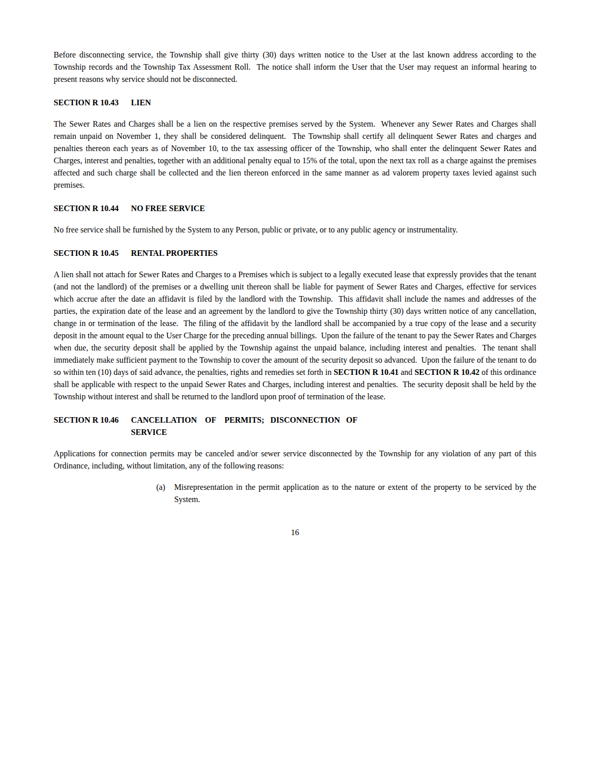Before disconnecting service, the Township shall give thirty (30) days written notice to the User at the last known address according to the Township records and the Township Tax Assessment Roll. The notice shall inform the User that the User may request an informal hearing to present reasons why service should not be disconnected.
SECTION R 10.43 LIEN
The Sewer Rates and Charges shall be a lien on the respective premises served by the System. Whenever any Sewer Rates and Charges shall remain unpaid on November 1, they shall be considered delinquent. The Township shall certify all delinquent Sewer Rates and charges and penalties thereon each years as of November 10, to the tax assessing officer of the Township, who shall enter the delinquent Sewer Rates and Charges, interest and penalties, together with an additional penalty equal to 15% of the total, upon the next tax roll as a charge against the premises affected and such charge shall be collected and the lien thereon enforced in the same manner as ad valorem property taxes levied against such premises.
SECTION R 10.44 NO FREE SERVICE
No free service shall be furnished by the System to any Person, public or private, or to any public agency or instrumentality.
SECTION R 10.45 RENTAL PROPERTIES
A lien shall not attach for Sewer Rates and Charges to a Premises which is subject to a legally executed lease that expressly provides that the tenant (and not the landlord) of the premises or a dwelling unit thereon shall be liable for payment of Sewer Rates and Charges, effective for services which accrue after the date an affidavit is filed by the landlord with the Township. This affidavit shall include the names and addresses of the parties, the expiration date of the lease and an agreement by the landlord to give the Township thirty (30) days written notice of any cancellation, change in or termination of the lease. The filing of the affidavit by the landlord shall be accompanied by a true copy of the lease and a security deposit in the amount equal to the User Charge for the preceding annual billings. Upon the failure of the tenant to pay the Sewer Rates and Charges when due, the security deposit shall be applied by the Township against the unpaid balance, including interest and penalties. The tenant shall immediately make sufficient payment to the Township to cover the amount of the security deposit so advanced. Upon the failure of the tenant to do so within ten (10) days of said advance, the penalties, rights and remedies set forth in SECTION R 10.41 and SECTION R 10.42 of this ordinance shall be applicable with respect to the unpaid Sewer Rates and Charges, including interest and penalties. The security deposit shall be held by the Township without interest and shall be returned to the landlord upon proof of termination of the lease.
SECTION R 10.46 CANCELLATION OF PERMITS; DISCONNECTION OF
SERVICE
Applications for connection permits may be canceled and/or sewer service disconnected by the Township for any violation of any part of this Ordinance, including, without limitation, any of the following reasons:
(a) Misrepresentation in the permit application as to the nature or extent of the property to be serviced by the System.
16